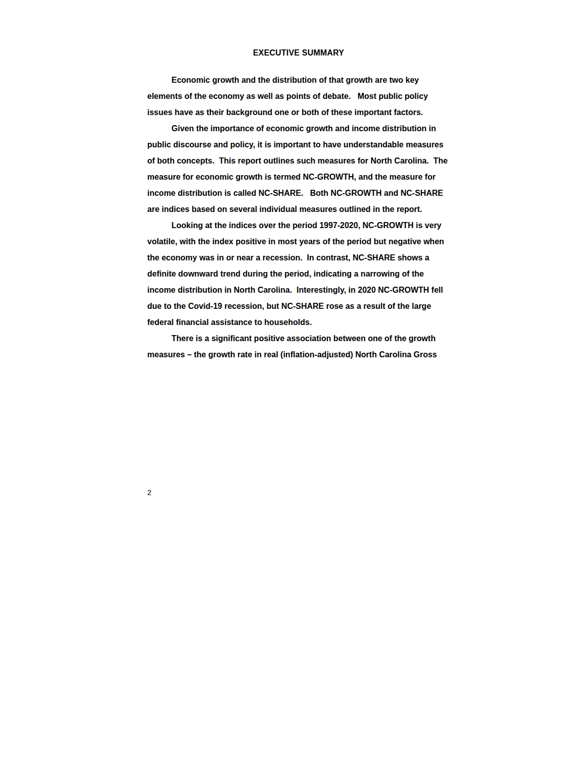EXECUTIVE SUMMARY
Economic growth and the distribution of that growth are two key elements of the economy as well as points of debate. Most public policy issues have as their background one or both of these important factors.
Given the importance of economic growth and income distribution in public discourse and policy, it is important to have understandable measures of both concepts. This report outlines such measures for North Carolina. The measure for economic growth is termed NC-GROWTH, and the measure for income distribution is called NC-SHARE. Both NC-GROWTH and NC-SHARE are indices based on several individual measures outlined in the report.
Looking at the indices over the period 1997-2020, NC-GROWTH is very volatile, with the index positive in most years of the period but negative when the economy was in or near a recession. In contrast, NC-SHARE shows a definite downward trend during the period, indicating a narrowing of the income distribution in North Carolina. Interestingly, in 2020 NC-GROWTH fell due to the Covid-19 recession, but NC-SHARE rose as a result of the large federal financial assistance to households.
There is a significant positive association between one of the growth measures – the growth rate in real (inflation-adjusted) North Carolina Gross
2